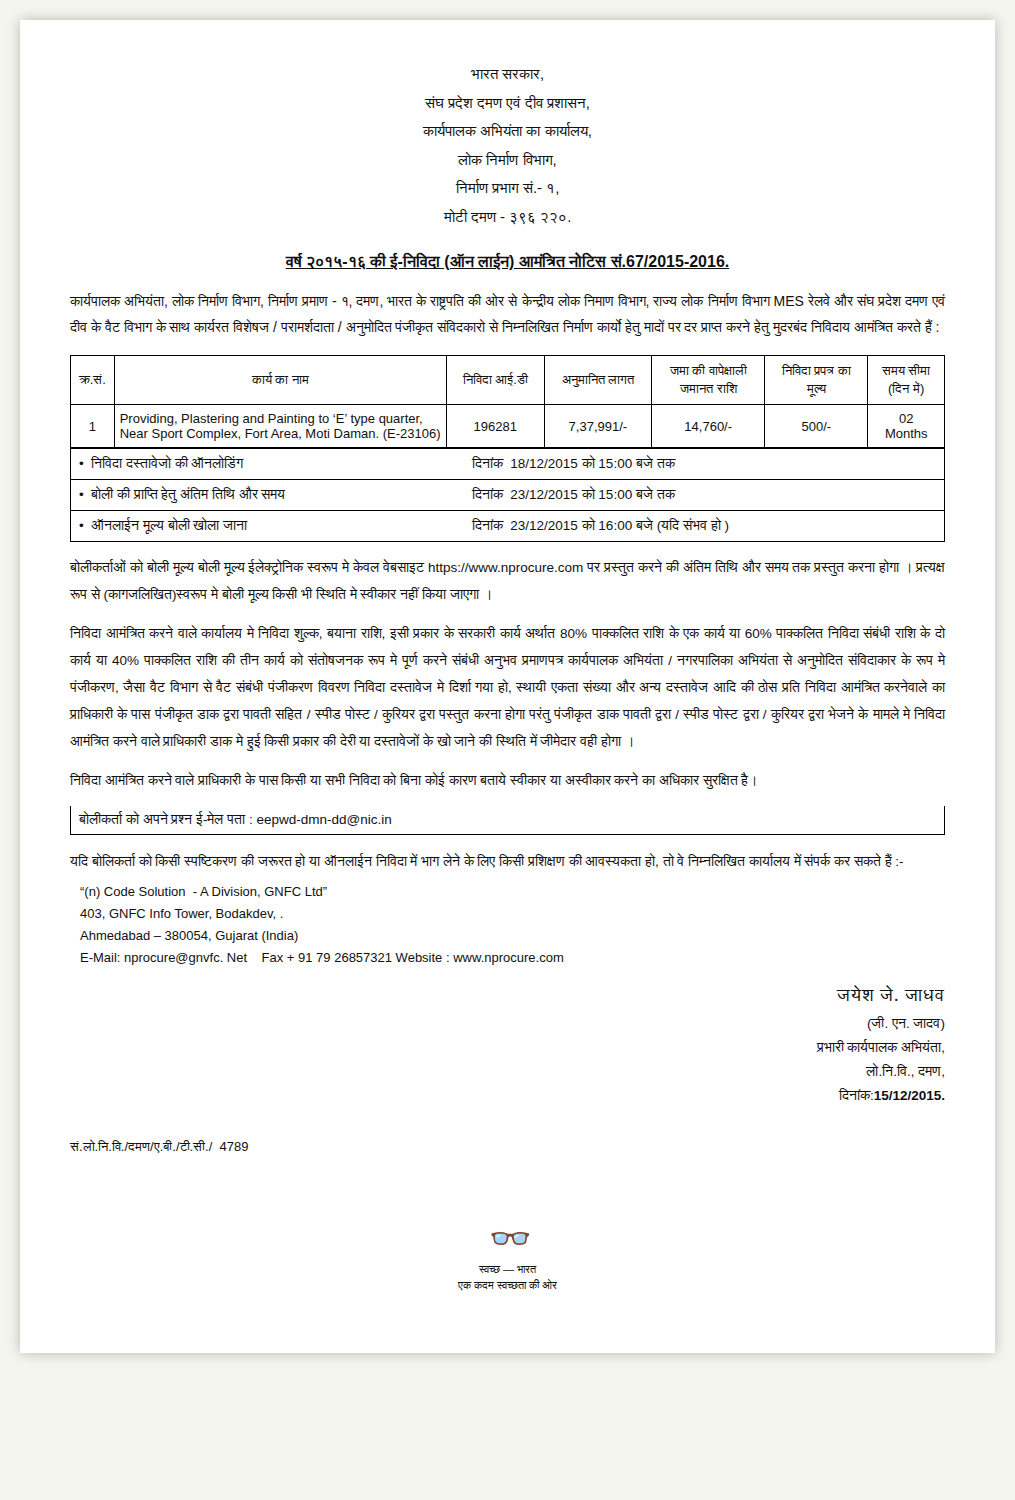भारत सरकार,
संघ प्रदेश दमण एवं दीव प्रशासन,
कार्यपालक अभियंता का कार्यालय,
लोक निर्माण विभाग,
निर्माण प्रभाग सं.- १,
मोटी दमण - ३९६ २२०.
वर्ष २०१५-१६ की ई-निविदा (ऑन लाईन) आमंत्रित नोटिस सं.67/2015-2016.
कार्यपालक अभियंता, लोक निर्माण विभाग, निर्माण प्रमाण - १, दमण, भारत के राष्ट्रपति की ओर से केन्द्रीय लोक निमाण विभाग, राज्य लोक निर्माण विभाग MES रेलवे और संघ प्रदेश दमण एवं दीव के वैट विभाग के साथ कार्यरत विशेषज / परामर्शदाता / अनुमोदित पंजीकृत संविदकारो से निम्नलिखित निर्माण कार्यो हेतु मादों पर दर प्राप्त करने हेतु मुदरबंद निविदाय आमंत्रित करते हैं :
| क्र.सं. | कार्य का नाम | निविदा आई.डी | अनुमानित लागत | जमा की वापेक्षाली जमानत राशि | निविदा प्रपत्र का मूल्य | समय सीमा (दिन में) |
| --- | --- | --- | --- | --- | --- | --- |
| 1 | Providing, Plastering and Painting to ‘E’ type quarter, Near Sport Complex, Fort Area, Moti Daman. (E-23106) | 196281 | 7,37,991/- | 14,760/- | 500/- | 02 Months |
| निविदा दस्तावेजो की ऑनलोडिंग | दिनांक 18/12/2015 को 15:00 बजे तक |
| बोली की प्राप्ति हेतु अंतिम तिथि और समय | दिनांक 23/12/2015 को 15:00 बजे तक |
| ऑनलाईन मूल्य बोली खोला जाना | दिनांक 23/12/2015 को 16:00 बजे (यदि संभव हो ) |
बोलीकर्ताओं को बोली मूल्य बोली मूल्य ईलेक्ट्रोनिक स्वरूप मे केवल वेबसाइट https://www.nprocure.com पर प्रस्तुत करने की अंतिम तिथि और समय तक प्रस्तुत करना होगा । प्रत्यक्ष रूप से (कागजलिखित)स्वरूप मे बोली मूल्य किसी भी स्थिति मे स्वीकार नहीं किया जाएगा ।
निविदा आमंत्रित करने वाले कार्यालय मे निविदा शुल्क, बयाना राशि, इसी प्रकार के सरकारी कार्य अर्थात 80% पाक्कलित राशि के एक कार्य या 60% पाक्कलित निविदा संबंधी राशि के दो कार्य या 40% पाक्कलित राशि की तीन कार्य को संतोषजनक रूप मे पूर्ण करने संबंधी अनुभव प्रमाणपत्र कार्यपालक अभियंता / नगरपालिका अभियंता से अनुमोदित संविदाकार के रूप मे पंजीकरण, जैसा वैट विभाग से वैट संबंधी पंजीकरण विवरण निविदा दस्तावेज मे दिर्शा गया हो, स्थायी एकता संख्या और अन्य दस्तावेज आदि की ठोस प्रति निविदा आमंत्रित करनेवाले का प्राधिकारी के पास पंजीकृत डाक द्वरा पावती सहित / स्पीड पोस्ट / कुरियर द्वरा पस्तुत करना होगा परंतु पंजीकृत डाक पावती द्वरा / स्पीड पोस्ट द्वरा / कुरियर द्वरा भेजने के मामले मे निविदा आमंत्रित करने वाले प्राधिकारी डाक मे हुई किसी प्रकार की देरी या दस्तावेजों के खो जाने की स्थिति में जीमेदार वही होगा ।
निविदा आमंत्रित करने वाले प्राधिकारी के पास किसी या सभी निविदा को बिना कोई कारण बताये स्वीकार या अस्वीकार करने का अधिकार सुरक्षित है।
बोलीकर्ता को अपने प्रश्न ई-मेल पता : eepwd-dmn-dd@nic.in
यदि बोलिकर्ता को किसी स्पष्टिकरण की जरूरत हो या ऑनलाईन निविदा में भाग लेने के लिए किसी प्रशिक्षण की आवस्यकता हो, तो वे निम्नलिखित कार्यालय में संपर्क कर सकते हैं :-
“(n) Code Solution - A Division, GNFC Ltd”
403, GNFC Info Tower, Bodakdev, .
Ahmedabad – 380054, Gujarat (India)
E-Mail: nprocure@gnvfc. Net Fax + 91 79 26857321 Website : www.nprocure.com
जयेश जे. जाधव
(जी. एन. जादव)
प्रभारी कार्यपालक अभियंता,
लो.नि.वि., दमण,
दिनांक:15/12/2015.
सं.लो.नि.वि./दमण/ए.बी./टी.सी./ 4789
👓
स्वच्छ — भारत
एक कदम स्वच्छता की ओर